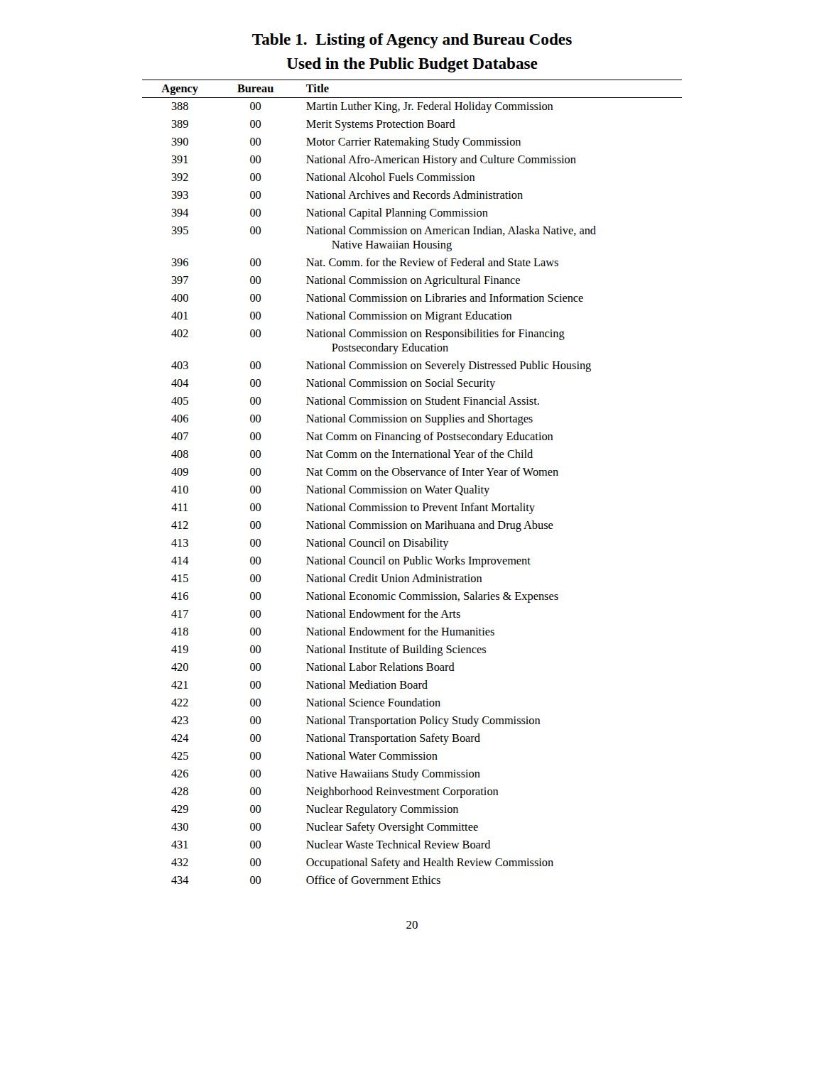Table 1. Listing of Agency and Bureau Codes
Used in the Public Budget Database
| Agency | Bureau | Title |
| --- | --- | --- |
| 388 | 00 | Martin Luther King, Jr. Federal Holiday Commission |
| 389 | 00 | Merit Systems Protection Board |
| 390 | 00 | Motor Carrier Ratemaking Study Commission |
| 391 | 00 | National Afro-American History and Culture Commission |
| 392 | 00 | National Alcohol Fuels Commission |
| 393 | 00 | National Archives and Records Administration |
| 394 | 00 | National Capital Planning Commission |
| 395 | 00 | National Commission on American Indian, Alaska Native, and Native Hawaiian Housing |
| 396 | 00 | Nat. Comm. for the Review of Federal and State Laws |
| 397 | 00 | National Commission on Agricultural Finance |
| 400 | 00 | National Commission on Libraries and Information Science |
| 401 | 00 | National Commission on Migrant Education |
| 402 | 00 | National Commission on Responsibilities for Financing Postsecondary Education |
| 403 | 00 | National Commission on Severely Distressed Public Housing |
| 404 | 00 | National Commission on Social Security |
| 405 | 00 | National Commission on Student Financial Assist. |
| 406 | 00 | National Commission on Supplies and Shortages |
| 407 | 00 | Nat Comm on Financing of Postsecondary Education |
| 408 | 00 | Nat Comm on the International Year of the Child |
| 409 | 00 | Nat Comm on the Observance of Inter Year of Women |
| 410 | 00 | National Commission on Water Quality |
| 411 | 00 | National Commission to Prevent Infant Mortality |
| 412 | 00 | National Commission on Marihuana and Drug Abuse |
| 413 | 00 | National Council on Disability |
| 414 | 00 | National Council on Public Works Improvement |
| 415 | 00 | National Credit Union Administration |
| 416 | 00 | National Economic Commission, Salaries & Expenses |
| 417 | 00 | National Endowment for the Arts |
| 418 | 00 | National Endowment for the Humanities |
| 419 | 00 | National Institute of Building Sciences |
| 420 | 00 | National Labor Relations Board |
| 421 | 00 | National Mediation Board |
| 422 | 00 | National Science Foundation |
| 423 | 00 | National Transportation Policy Study Commission |
| 424 | 00 | National Transportation Safety Board |
| 425 | 00 | National Water Commission |
| 426 | 00 | Native Hawaiians Study Commission |
| 428 | 00 | Neighborhood Reinvestment Corporation |
| 429 | 00 | Nuclear Regulatory Commission |
| 430 | 00 | Nuclear Safety Oversight Committee |
| 431 | 00 | Nuclear Waste Technical Review Board |
| 432 | 00 | Occupational Safety and Health Review Commission |
| 434 | 00 | Office of Government Ethics |
20